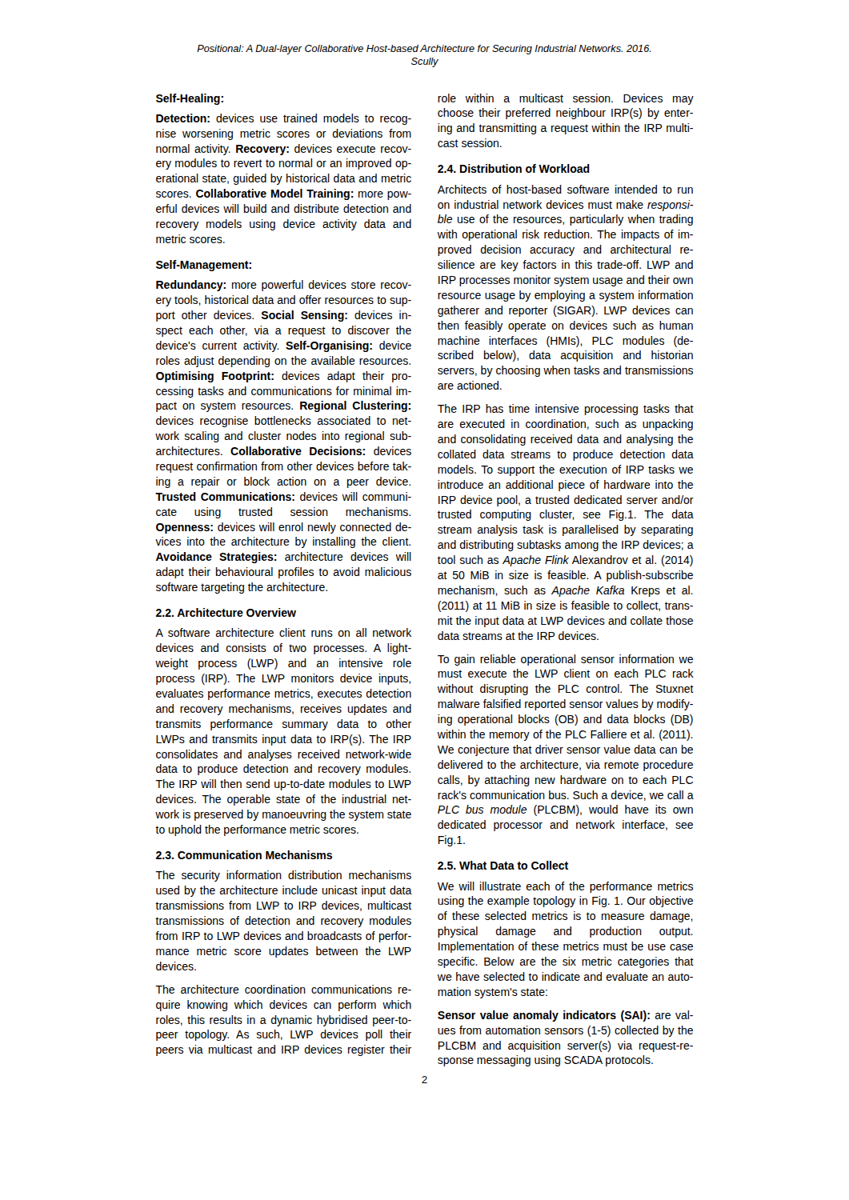Positional: A Dual-layer Collaborative Host-based Architecture for Securing Industrial Networks. 2016.
Scully
Self-Healing:
Detection: devices use trained models to recognise worsening metric scores or deviations from normal activity. Recovery: devices execute recovery modules to revert to normal or an improved operational state, guided by historical data and metric scores. Collaborative Model Training: more powerful devices will build and distribute detection and recovery models using device activity data and metric scores.
Self-Management:
Redundancy: more powerful devices store recovery tools, historical data and offer resources to support other devices. Social Sensing: devices inspect each other, via a request to discover the device's current activity. Self-Organising: device roles adjust depending on the available resources. Optimising Footprint: devices adapt their processing tasks and communications for minimal impact on system resources. Regional Clustering: devices recognise bottlenecks associated to network scaling and cluster nodes into regional sub-architectures. Collaborative Decisions: devices request confirmation from other devices before taking a repair or block action on a peer device. Trusted Communications: devices will communicate using trusted session mechanisms. Openness: devices will enrol newly connected devices into the architecture by installing the client. Avoidance Strategies: architecture devices will adapt their behavioural profiles to avoid malicious software targeting the architecture.
2.2. Architecture Overview
A software architecture client runs on all network devices and consists of two processes. A lightweight process (LWP) and an intensive role process (IRP). The LWP monitors device inputs, evaluates performance metrics, executes detection and recovery mechanisms, receives updates and transmits performance summary data to other LWPs and transmits input data to IRP(s). The IRP consolidates and analyses received network-wide data to produce detection and recovery modules. The IRP will then send up-to-date modules to LWP devices. The operable state of the industrial network is preserved by manoeuvring the system state to uphold the performance metric scores.
2.3. Communication Mechanisms
The security information distribution mechanisms used by the architecture include unicast input data transmissions from LWP to IRP devices, multicast transmissions of detection and recovery modules from IRP to LWP devices and broadcasts of performance metric score updates between the LWP devices.
The architecture coordination communications require knowing which devices can perform which roles, this results in a dynamic hybridised peer-to-peer topology. As such, LWP devices poll their peers via multicast and IRP devices register their role within a multicast session. Devices may choose their preferred neighbour IRP(s) by entering and transmitting a request within the IRP multicast session.
2.4. Distribution of Workload
Architects of host-based software intended to run on industrial network devices must make responsible use of the resources, particularly when trading with operational risk reduction. The impacts of improved decision accuracy and architectural resilience are key factors in this trade-off. LWP and IRP processes monitor system usage and their own resource usage by employing a system information gatherer and reporter (SIGAR). LWP devices can then feasibly operate on devices such as human machine interfaces (HMIs), PLC modules (described below), data acquisition and historian servers, by choosing when tasks and transmissions are actioned.
The IRP has time intensive processing tasks that are executed in coordination, such as unpacking and consolidating received data and analysing the collated data streams to produce detection data models. To support the execution of IRP tasks we introduce an additional piece of hardware into the IRP device pool, a trusted dedicated server and/or trusted computing cluster, see Fig.1. The data stream analysis task is parallelised by separating and distributing subtasks among the IRP devices; a tool such as Apache Flink Alexandrov et al. (2014) at 50 MiB in size is feasible. A publish-subscribe mechanism, such as Apache Kafka Kreps et al. (2011) at 11 MiB in size is feasible to collect, transmit the input data at LWP devices and collate those data streams at the IRP devices.
To gain reliable operational sensor information we must execute the LWP client on each PLC rack without disrupting the PLC control. The Stuxnet malware falsified reported sensor values by modifying operational blocks (OB) and data blocks (DB) within the memory of the PLC Falliere et al. (2011). We conjecture that driver sensor value data can be delivered to the architecture, via remote procedure calls, by attaching new hardware on to each PLC rack's communication bus. Such a device, we call a PLC bus module (PLCBM), would have its own dedicated processor and network interface, see Fig.1.
2.5. What Data to Collect
We will illustrate each of the performance metrics using the example topology in Fig. 1. Our objective of these selected metrics is to measure damage, physical damage and production output. Implementation of these metrics must be use case specific. Below are the six metric categories that we have selected to indicate and evaluate an automation system's state:
Sensor value anomaly indicators (SAI): are values from automation sensors (1-5) collected by the PLCBM and acquisition server(s) via request-response messaging using SCADA protocols.
2